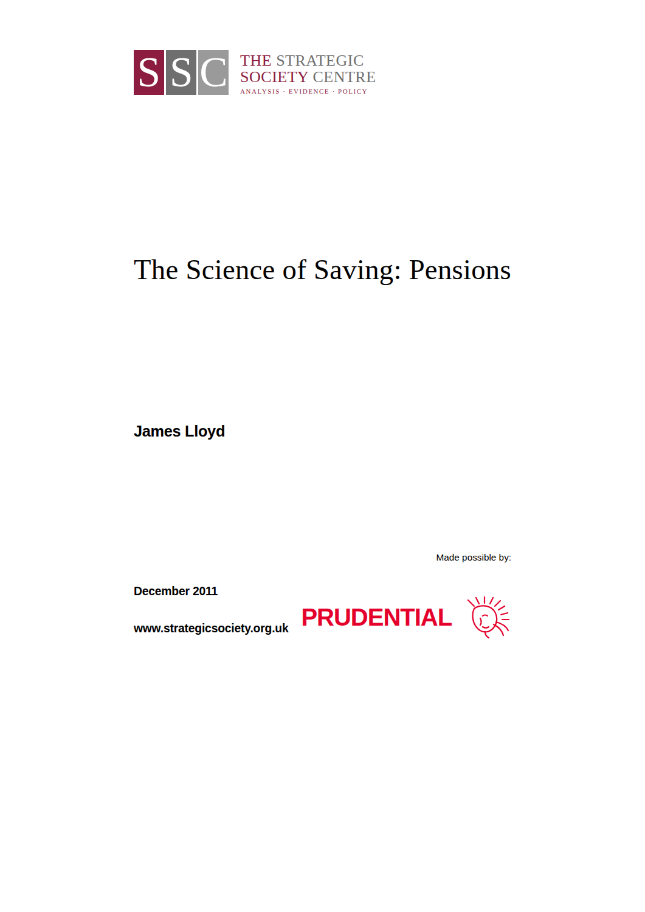SSC
THE STRATEGIC
SOCIETY CENTRE
ANALYSIS · EVIDENCE · POLICY
The Science of Saving: Pensions
James Lloyd
Made possible by:
December 2011 www.strategicsociety.org.uk
PRUDENTIAL